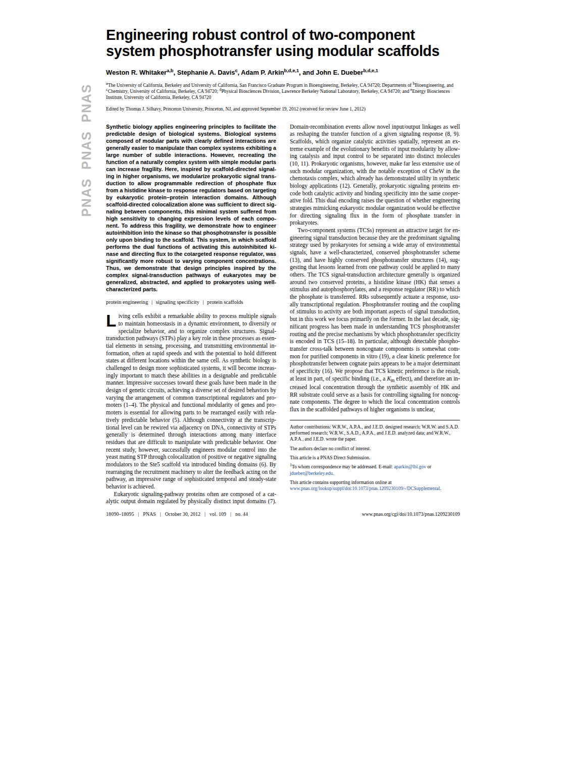PNAS PNAS PNAS
Engineering robust control of two-component system phosphotransfer using modular scaffolds
Weston R. Whitakera,b, Stephanie A. Davisc, Adam P. Arkinb,d,e,1, and John E. Dueberb,d,e,1
aThe University of California, Berkeley and University of California, San Francisco Graduate Program in Bioengineering, Berkeley, CA 94720; Departments of bBioengineering, and cChemistry, University of California, Berkeley, CA 94720; dPhysical Biosciences Division, Lawrence Berkeley National Laboratory, Berkeley, CA 94720; and eEnergy Biosciences Institute, University of California, Berkeley, CA 94720
Edited by Thomas J. Silhavy, Princeton University, Princeton, NJ, and approved September 19, 2012 (received for review June 1, 2012)
Synthetic biology applies engineering principles to facilitate the predictable design of biological systems. Biological systems composed of modular parts with clearly defined interactions are generally easier to manipulate than complex systems exhibiting a large number of subtle interactions. However, recreating the function of a naturally complex system with simple modular parts can increase fragility. Here, inspired by scaffold-directed signaling in higher organisms, we modularize prokaryotic signal transduction to allow programmable redirection of phosphate flux from a histidine kinase to response regulators based on targeting by eukaryotic protein–protein interaction domains. Although scaffold-directed colocalization alone was sufficient to direct signaling between components, this minimal system suffered from high sensitivity to changing expression levels of each component. To address this fragility, we demonstrate how to engineer autoinhibition into the kinase so that phosphotransfer is possible only upon binding to the scaffold. This system, in which scaffold performs the dual functions of activating this autoinhibited kinase and directing flux to the cotargeted response regulator, was significantly more robust to varying component concentrations. Thus, we demonstrate that design principles inspired by the complex signal-transduction pathways of eukaryotes may be generalized, abstracted, and applied to prokaryotes using well-characterized parts.
protein engineering | signaling specificity | protein scaffolds
Living cells exhibit a remarkable ability to process multiple signals to maintain homeostasis in a dynamic environment, to diversify or specialize behavior, and to organize complex structures. Signal-transduction pathways (STPs) play a key role in these processes as essential elements in sensing, processing, and transmitting environmental information, often at rapid speeds and with the potential to hold different states at different locations within the same cell. As synthetic biology is challenged to design more sophisticated systems, it will become increasingly important to match these abilities in a designable and predictable manner. Impressive successes toward these goals have been made in the design of genetic circuits, achieving a diverse set of desired behaviors by varying the arrangement of common transcriptional regulators and promoters (1–4). The physical and functional modularity of genes and promoters is essential for allowing parts to be rearranged easily with relatively predictable behavior (5). Although connectivity at the transcriptional level can be rewired via adjacency on DNA, connectivity of STPs generally is determined through interactions among many interface residues that are difficult to manipulate with predictable behavior. One recent study, however, successfully engineers modular control into the yeast mating STP through colocalization of positive or negative signaling modulators to the Ste5 scaffold via introduced binding domains (6). By rearranging the recruitment machinery to alter the feedback acting on the pathway, an impressive range of sophisticated temporal and steady-state behavior is achieved.
Eukaryotic signaling-pathway proteins often are composed of a catalytic output domain regulated by physically distinct input domains (7). Domain-recombination events allow novel input/output linkages as well as reshaping the transfer function of a given signaling response (8, 9). Scaffolds, which organize catalytic activities spatially, represent an extreme example of the evolutionary benefits of input modularity by allowing catalysis and input control to be separated into distinct molecules (10, 11). Prokaryotic organisms, however, make far less extensive use of such modular organization, with the notable exception of CheW in the chemotaxis complex, which already has demonstrated utility in synthetic biology applications (12). Generally, prokaryotic signaling proteins encode both catalytic activity and binding specificity into the same cooperative fold. This dual encoding raises the question of whether engineering strategies mimicking eukaryotic modular organization would be effective for directing signaling flux in the form of phosphate transfer in prokaryotes.
Two-component systems (TCSs) represent an attractive target for engineering signal transduction because they are the predominant signaling strategy used by prokaryotes for sensing a wide array of environmental signals, have a well-characterized, conserved phosphotransfer scheme (13), and have highly conserved phosphotransfer structures (14), suggesting that lessons learned from one pathway could be applied to many others. The TCS signal-transduction architecture generally is organized around two conserved proteins, a histidine kinase (HK) that senses a stimulus and autophosphorylates, and a response regulator (RR) to which the phosphate is transferred. RRs subsequently actuate a response, usually transcriptional regulation. Phosphotransfer routing and the coupling of stimulus to activity are both important aspects of signal transduction, but in this work we focus primarily on the former. In the last decade, significant progress has been made in understanding TCS phosphotransfer routing and the precise mechanisms by which phosphotransfer specificity is encoded in TCS (15–18). In particular, although detectable phosphotransfer cross-talk between noncognate components is somewhat common for purified components in vitro (19), a clear kinetic preference for phosphotransfer between cognate pairs appears to be a major determinant of specificity (16). We propose that TCS kinetic preference is the result, at least in part, of specific binding (i.e., a Km effect), and therefore an increased local concentration through the synthetic assembly of HK and RR substrate could serve as a basis for controlling signaling for noncognate components. The degree to which the local concentration controls flux in the scaffolded pathways of higher organisms is unclear,
Author contributions: W.R.W., A.P.A., and J.E.D. designed research; W.R.W. and S.A.D. performed research; W.R.W., S.A.D., A.P.A., and J.E.D. analyzed data; and W.R.W., A.P.A., and J.E.D. wrote the paper.
The authors declare no conflict of interest.
This article is a PNAS Direct Submission.
1To whom correspondence may be addressed. E-mail: aparkin@lbl.gov or jdueber@berkeley.edu.
This article contains supporting information online at www.pnas.org/lookup/suppl/doi:10.1073/pnas.1209230109/-/DCSupplemental.
18090–18095 | PNAS | October 30, 2012 | vol. 109 | no. 44
www.pnas.org/cgi/doi/10.1073/pnas.1209230109